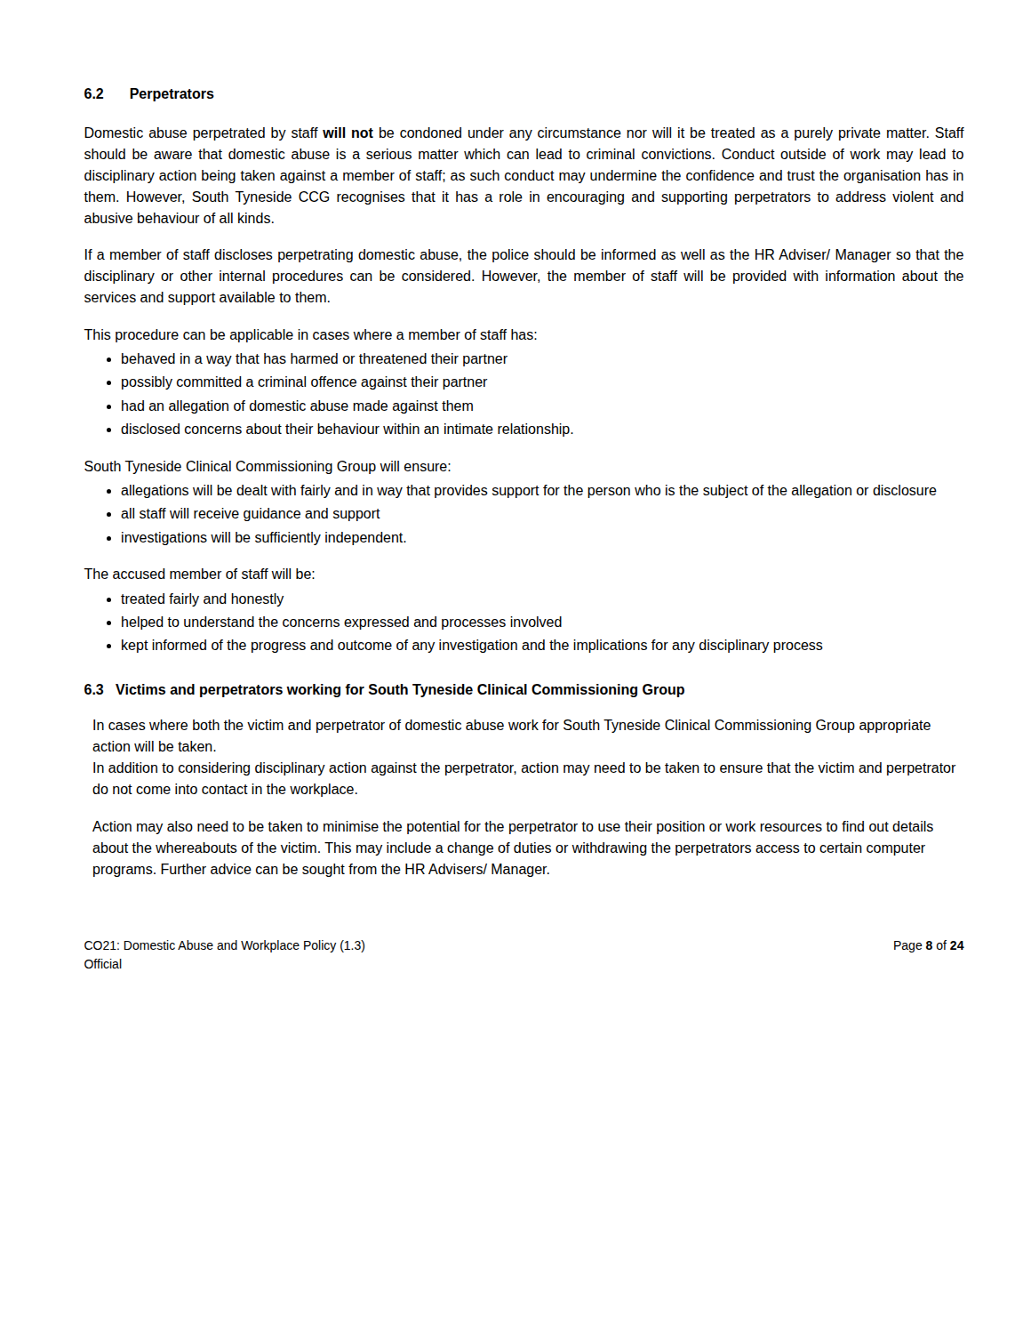6.2 Perpetrators
Domestic abuse perpetrated by staff will not be condoned under any circumstance nor will it be treated as a purely private matter. Staff should be aware that domestic abuse is a serious matter which can lead to criminal convictions. Conduct outside of work may lead to disciplinary action being taken against a member of staff; as such conduct may undermine the confidence and trust the organisation has in them. However, South Tyneside CCG recognises that it has a role in encouraging and supporting perpetrators to address violent and abusive behaviour of all kinds.
If a member of staff discloses perpetrating domestic abuse, the police should be informed as well as the HR Adviser/ Manager so that the disciplinary or other internal procedures can be considered. However, the member of staff will be provided with information about the services and support available to them.
This procedure can be applicable in cases where a member of staff has:
behaved in a way that has harmed or threatened their partner
possibly committed a criminal offence against their partner
had an allegation of domestic abuse made against them
disclosed concerns about their behaviour within an intimate relationship.
South Tyneside Clinical Commissioning Group will ensure:
allegations will be dealt with fairly and in way that provides support for the person who is the subject of the allegation or disclosure
all staff will receive guidance and support
investigations will be sufficiently independent.
The accused member of staff will be:
treated fairly and honestly
helped to understand the concerns expressed and processes involved
kept informed of the progress and outcome of any investigation and the implications for any disciplinary process
6.3 Victims and perpetrators working for South Tyneside Clinical Commissioning Group
In cases where both the victim and perpetrator of domestic abuse work for South Tyneside Clinical Commissioning Group appropriate action will be taken.
In addition to considering disciplinary action against the perpetrator, action may need to be taken to ensure that the victim and perpetrator do not come into contact in the workplace.
Action may also need to be taken to minimise the potential for the perpetrator to use their position or work resources to find out details about the whereabouts of the victim. This may include a change of duties or withdrawing the perpetrators access to certain computer programs. Further advice can be sought from the HR Advisers/ Manager.
CO21: Domestic Abuse and Workplace Policy (1.3) Official
Page 8 of 24